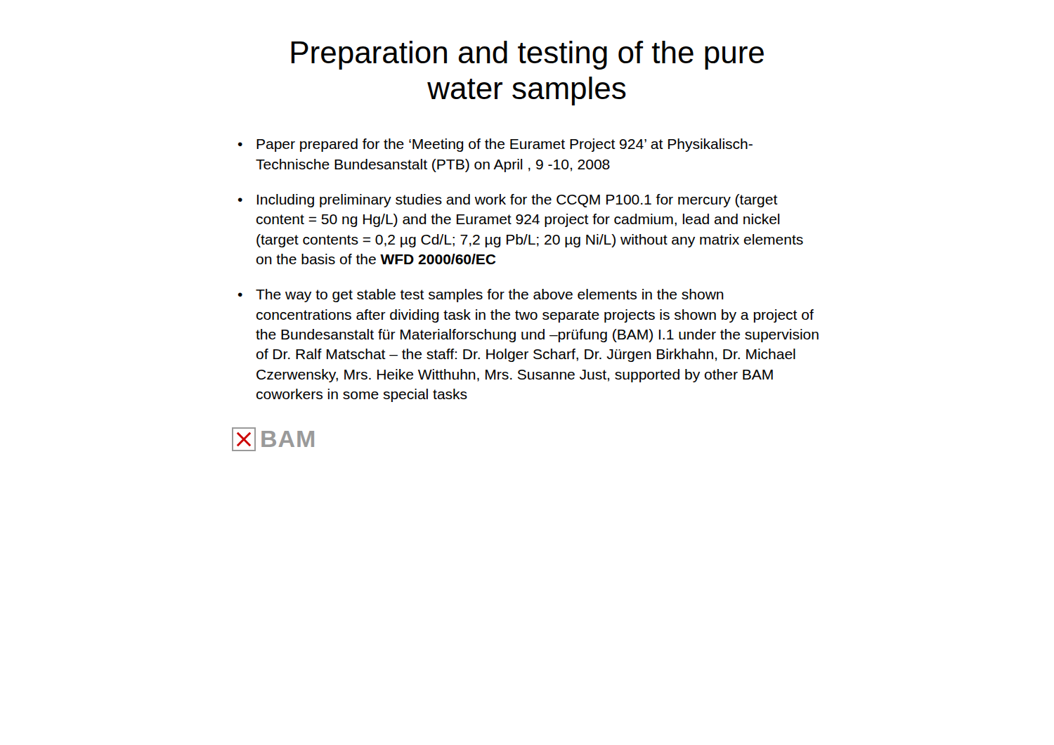Preparation and testing of the pure
water samples
Paper prepared for the ‘Meeting of the Euramet Project 924’ at Physikalisch-Technische Bundesanstalt (PTB) on April , 9 -10, 2008
Including preliminary studies and work for the CCQM P100.1 for mercury (target content = 50 ng Hg/L) and the Euramet 924 project for cadmium, lead and nickel (target contents = 0,2 µg Cd/L; 7,2 µg Pb/L; 20 µg Ni/L) without any matrix elements on the basis of the WFD 2000/60/EC
The way to get stable test samples for the above elements in the shown concentrations after dividing task in the two separate projects is shown by a project of the Bundesanstalt für Materialforschung und –prüfung (BAM) I.1 under the supervision of Dr. Ralf Matschat – the staff: Dr. Holger Scharf, Dr. Jürgen Birkhahn, Dr. Michael Czerwensky, Mrs. Heike Witthuhn, Mrs. Susanne Just, supported by other BAM coworkers in some special tasks
BAM